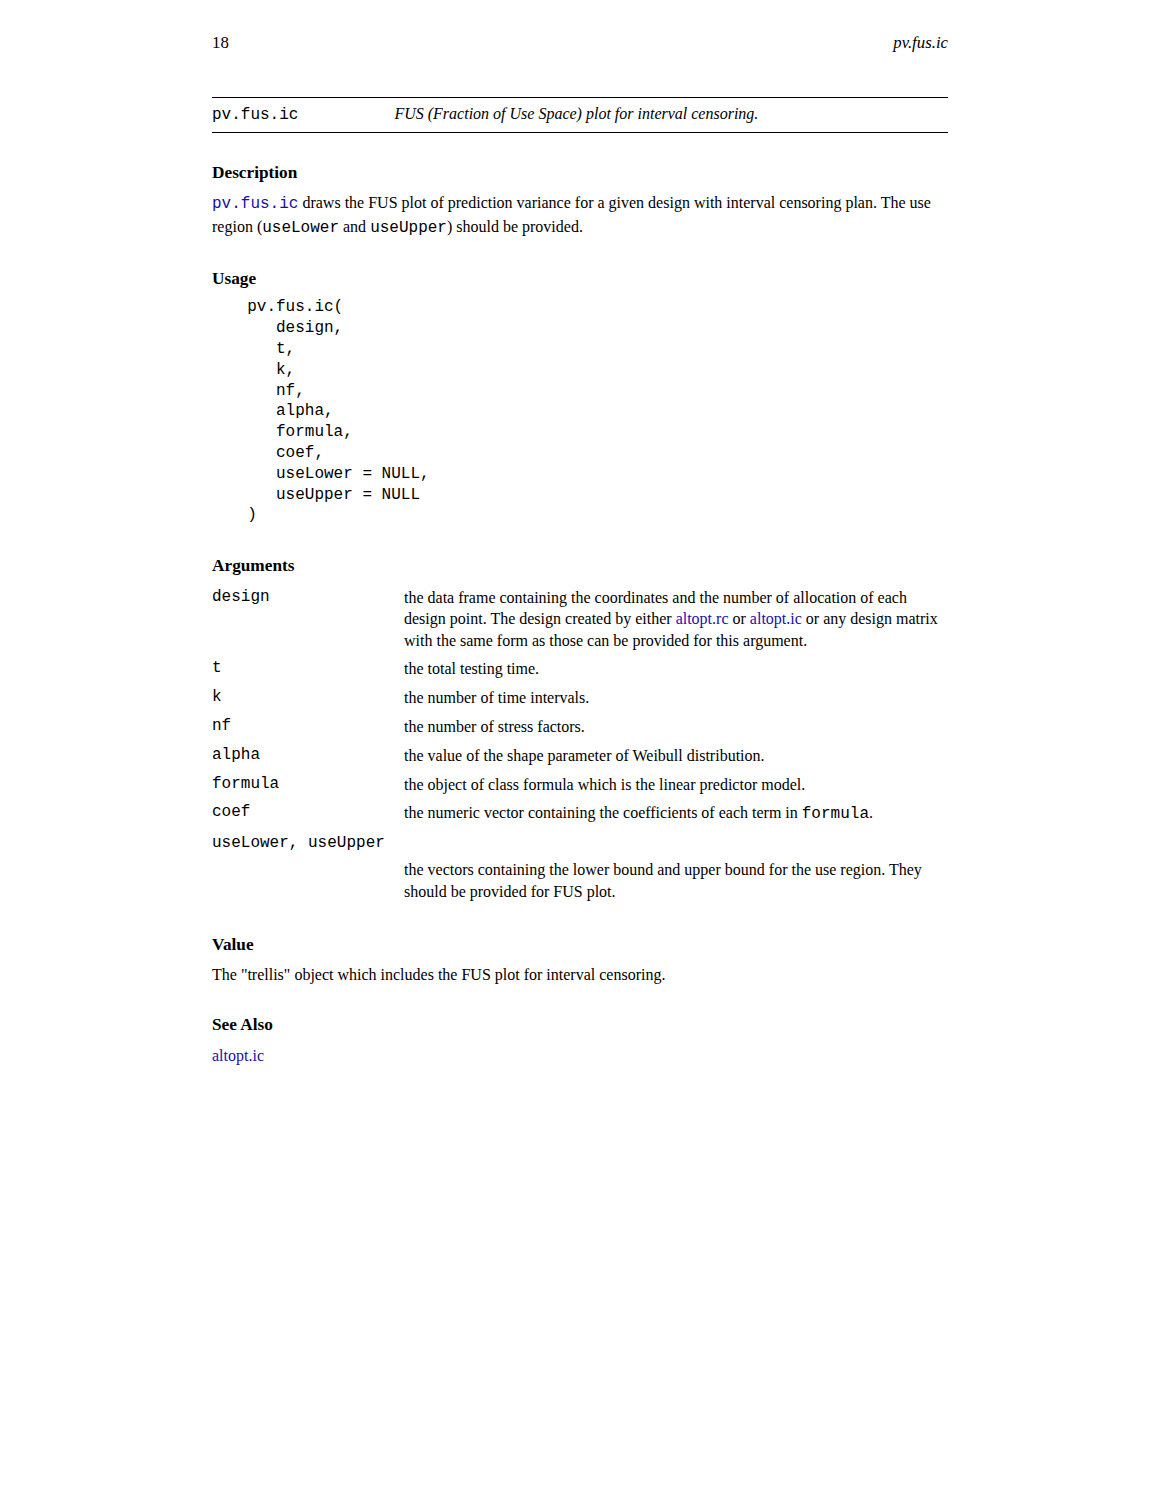18 pv.fus.ic
pv.fus.ic FUS (Fraction of Use Space) plot for interval censoring.
Description
pv.fus.ic draws the FUS plot of prediction variance for a given design with interval censoring plan. The use region (useLower and useUpper) should be provided.
Usage
pv.fus.ic(
   design,
   t,
   k,
   nf,
   alpha,
   formula,
   coef,
   useLower = NULL,
   useUpper = NULL
)
Arguments
design
the data frame containing the coordinates and the number of allocation of each design point. The design created by either altopt.rc or altopt.ic or any design matrix with the same form as those can be provided for this argument.
t
the total testing time.
k
the number of time intervals.
nf
the number of stress factors.
alpha
the value of the shape parameter of Weibull distribution.
formula
the object of class formula which is the linear predictor model.
coef
the numeric vector containing the coefficients of each term in formula.
useLower, useUpper
the vectors containing the lower bound and upper bound for the use region. They should be provided for FUS plot.
Value
The "trellis" object which includes the FUS plot for interval censoring.
See Also
altopt.ic